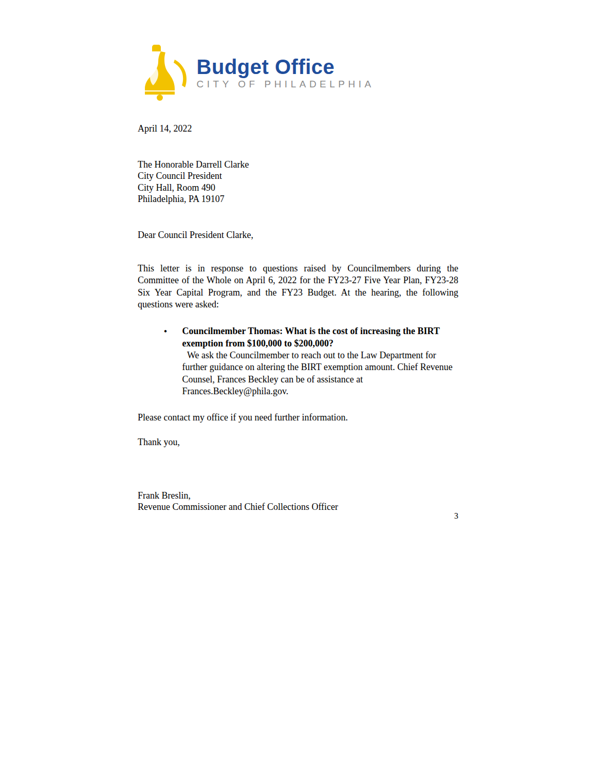Budget Office
CITY OF PHILADELPHIA
April 14, 2022
The Honorable Darrell Clarke
City Council President
City Hall, Room 490
Philadelphia, PA 19107
Dear Council President Clarke,
This letter is in response to questions raised by Councilmembers during the Committee of the Whole on April 6, 2022 for the FY23-27 Five Year Plan, FY23-28 Six Year Capital Program, and the FY23 Budget. At the hearing, the following questions were asked:
Councilmember Thomas: What is the cost of increasing the BIRT exemption from $100,000 to $200,000? We ask the Councilmember to reach out to the Law Department for further guidance on altering the BIRT exemption amount. Chief Revenue Counsel, Frances Beckley can be of assistance at Frances.Beckley@phila.gov.
Please contact my office if you need further information.
Thank you,
Frank Breslin,
Revenue Commissioner and Chief Collections Officer
3